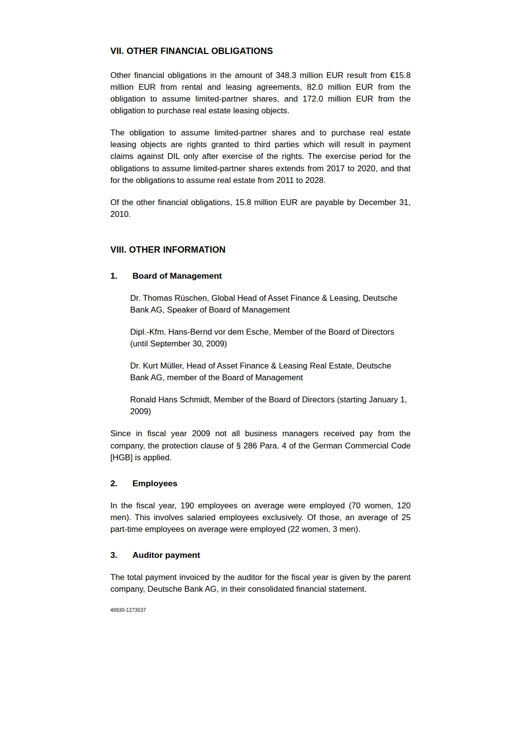VII. OTHER FINANCIAL OBLIGATIONS
Other financial obligations in the amount of 348.3 million EUR result from €15.8 million EUR from rental and leasing agreements, 82.0 million EUR from the obligation to assume limited-partner shares, and 172.0 million EUR from the obligation to purchase real estate leasing objects.
The obligation to assume limited-partner shares and to purchase real estate leasing objects are rights granted to third parties which will result in payment claims against DIL only after exercise of the rights. The exercise period for the obligations to assume limited-partner shares extends from 2017 to 2020, and that for the obligations to assume real estate from 2011 to 2028.
Of the other financial obligations, 15.8 million EUR are payable by December 31, 2010.
VIII. OTHER INFORMATION
1. Board of Management
Dr. Thomas Rüschen, Global Head of Asset Finance & Leasing, Deutsche Bank AG, Speaker of Board of Management
Dipl.-Kfm. Hans-Bernd vor dem Esche, Member of the Board of Directors (until September 30, 2009)
Dr. Kurt Müller, Head of Asset Finance & Leasing Real Estate, Deutsche Bank AG, member of the Board of Management
Ronald Hans Schmidt, Member of the Board of Directors (starting January 1, 2009)
Since in fiscal year 2009 not all business managers received pay from the company, the protection clause of § 286 Para. 4 of the German Commercial Code [HGB] is applied.
2. Employees
In the fiscal year, 190 employees on average were employed (70 women, 120 men). This involves salaried employees exclusively. Of those, an average of 25 part-time employees on average were employed (22 women, 3 men).
3. Auditor payment
The total payment invoiced by the auditor for the fiscal year is given by the parent company, Deutsche Bank AG, in their consolidated financial statement.
49930-1273037